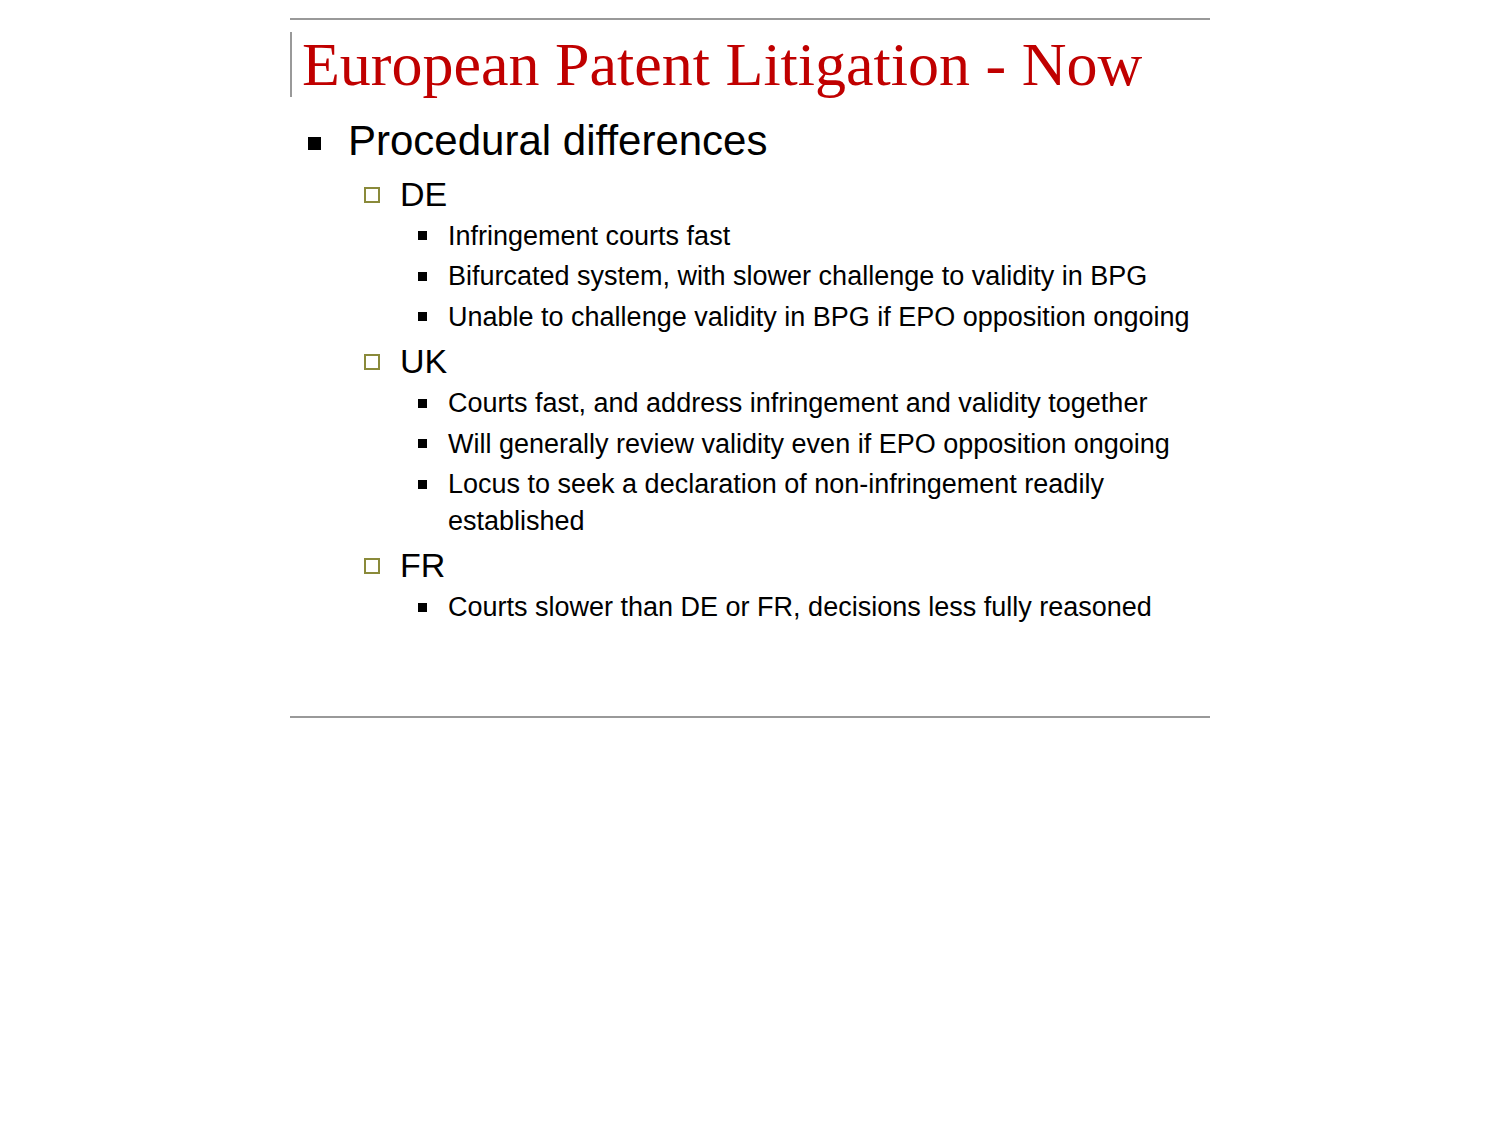European Patent Litigation - Now
Procedural differences
DE
Infringement courts fast
Bifurcated system, with slower challenge to validity in BPG
Unable to challenge validity in BPG if EPO opposition ongoing
UK
Courts fast, and address infringement and validity together
Will generally review validity even if EPO opposition ongoing
Locus to seek a declaration of non-infringement readily established
FR
Courts slower than DE or FR, decisions less fully reasoned